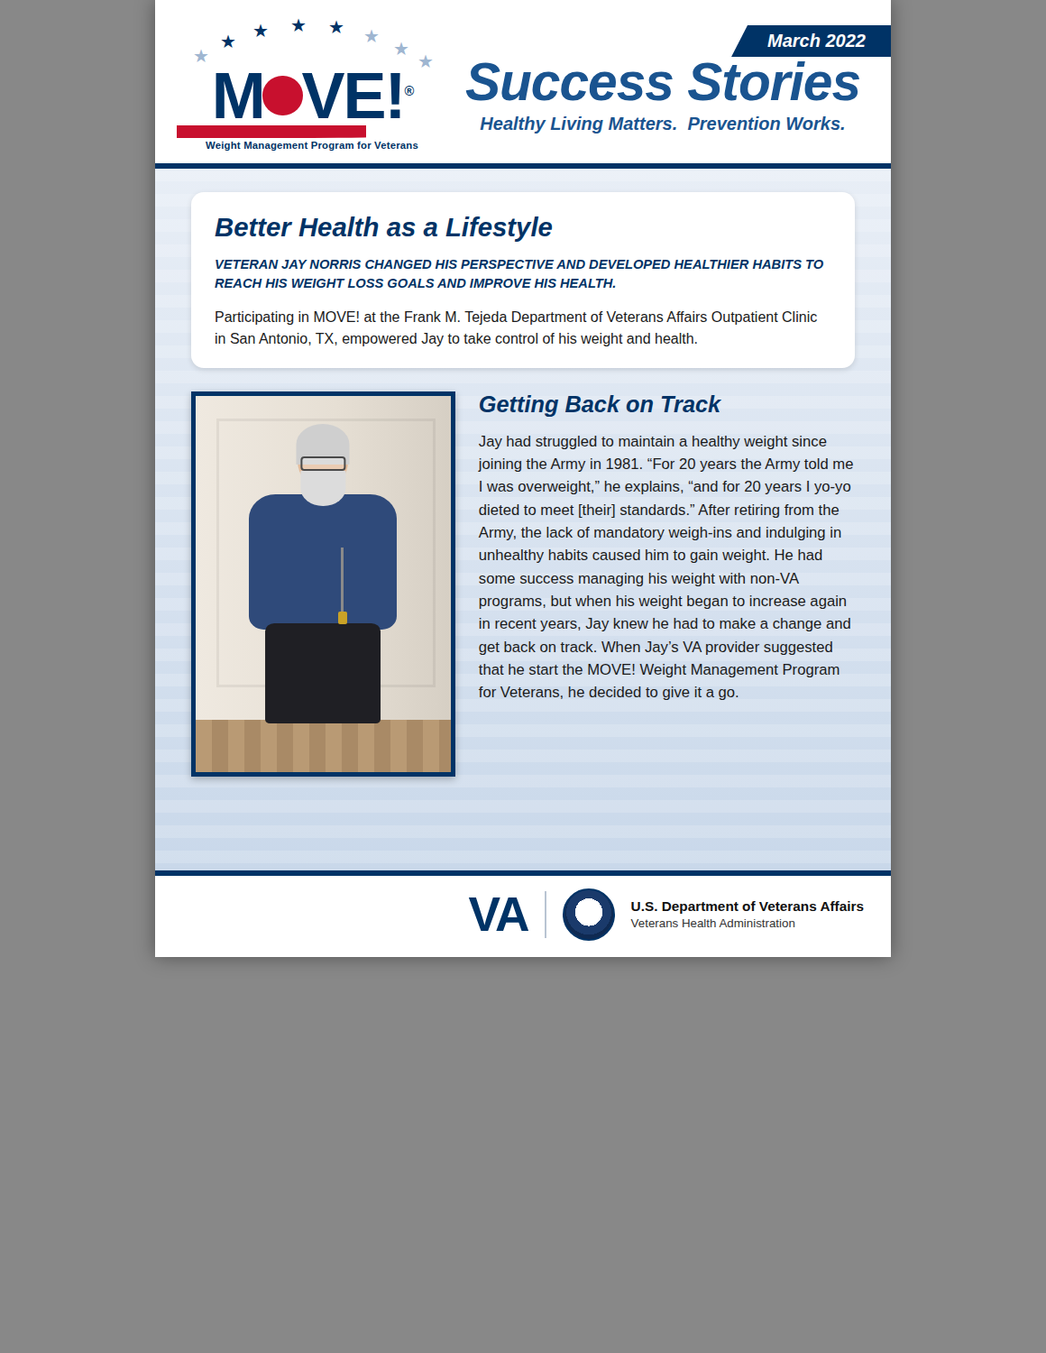March 2022
★ ★ ★ ★ ★ ★ ★ ★
M VE!®
Weight Management Program for Veterans
Success Stories
Healthy Living Matters. Prevention Works.
Better Health as a Lifestyle
Veteran Jay Norris changed his perspective and developed healthier habits to reach his weight loss goals and improve his health.
Participating in MOVE! at the Frank M. Tejeda Department of Veterans Affairs Outpatient Clinic in San Antonio, TX, empowered Jay to take control of his weight and health.
Getting Back on Track
Jay had struggled to maintain a healthy weight since joining the Army in 1981. “For 20 years the Army told me I was overweight,” he explains, “and for 20 years I yo-yo dieted to meet [their] standards.” After retiring from the Army, the lack of mandatory weigh-ins and indulging in unhealthy habits caused him to gain weight. He had some success managing his weight with non-VA programs, but when his weight began to increase again in recent years, Jay knew he had to make a change and get back on track. When Jay’s VA provider suggested that he start the MOVE! Weight Management Program for Veterans, he decided to give it a go.
VA
U.S. Department of Veterans Affairs
Veterans Health Administration